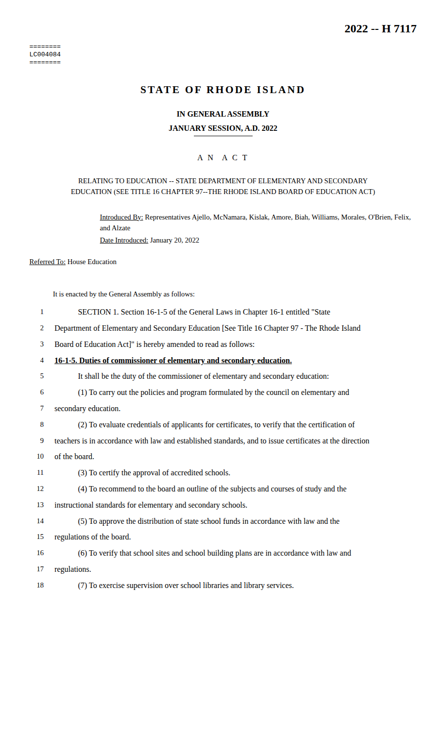2022 -- H 7117
========
LC004084
========
STATE OF RHODE ISLAND
IN GENERAL ASSEMBLY
JANUARY SESSION, A.D. 2022
A N A C T
RELATING TO EDUCATION -- STATE DEPARTMENT OF ELEMENTARY AND SECONDARY EDUCATION (SEE TITLE 16 CHAPTER 97--THE RHODE ISLAND BOARD OF EDUCATION ACT)
Introduced By: Representatives Ajello, McNamara, Kislak, Amore, Biah, Williams, Morales, O'Brien, Felix, and Alzate
Date Introduced: January 20, 2022
Referred To: House Education
It is enacted by the General Assembly as follows:
SECTION 1. Section 16-1-5 of the General Laws in Chapter 16-1 entitled "State
Department of Elementary and Secondary Education [See Title 16 Chapter 97 - The Rhode Island
Board of Education Act]" is hereby amended to read as follows:
16-1-5. Duties of commissioner of elementary and secondary education.
It shall be the duty of the commissioner of elementary and secondary education:
(1) To carry out the policies and program formulated by the council on elementary and
secondary education.
(2) To evaluate credentials of applicants for certificates, to verify that the certification of
teachers is in accordance with law and established standards, and to issue certificates at the direction
of the board.
(3) To certify the approval of accredited schools.
(4) To recommend to the board an outline of the subjects and courses of study and the
instructional standards for elementary and secondary schools.
(5) To approve the distribution of state school funds in accordance with law and the
regulations of the board.
(6) To verify that school sites and school building plans are in accordance with law and
regulations.
(7) To exercise supervision over school libraries and library services.